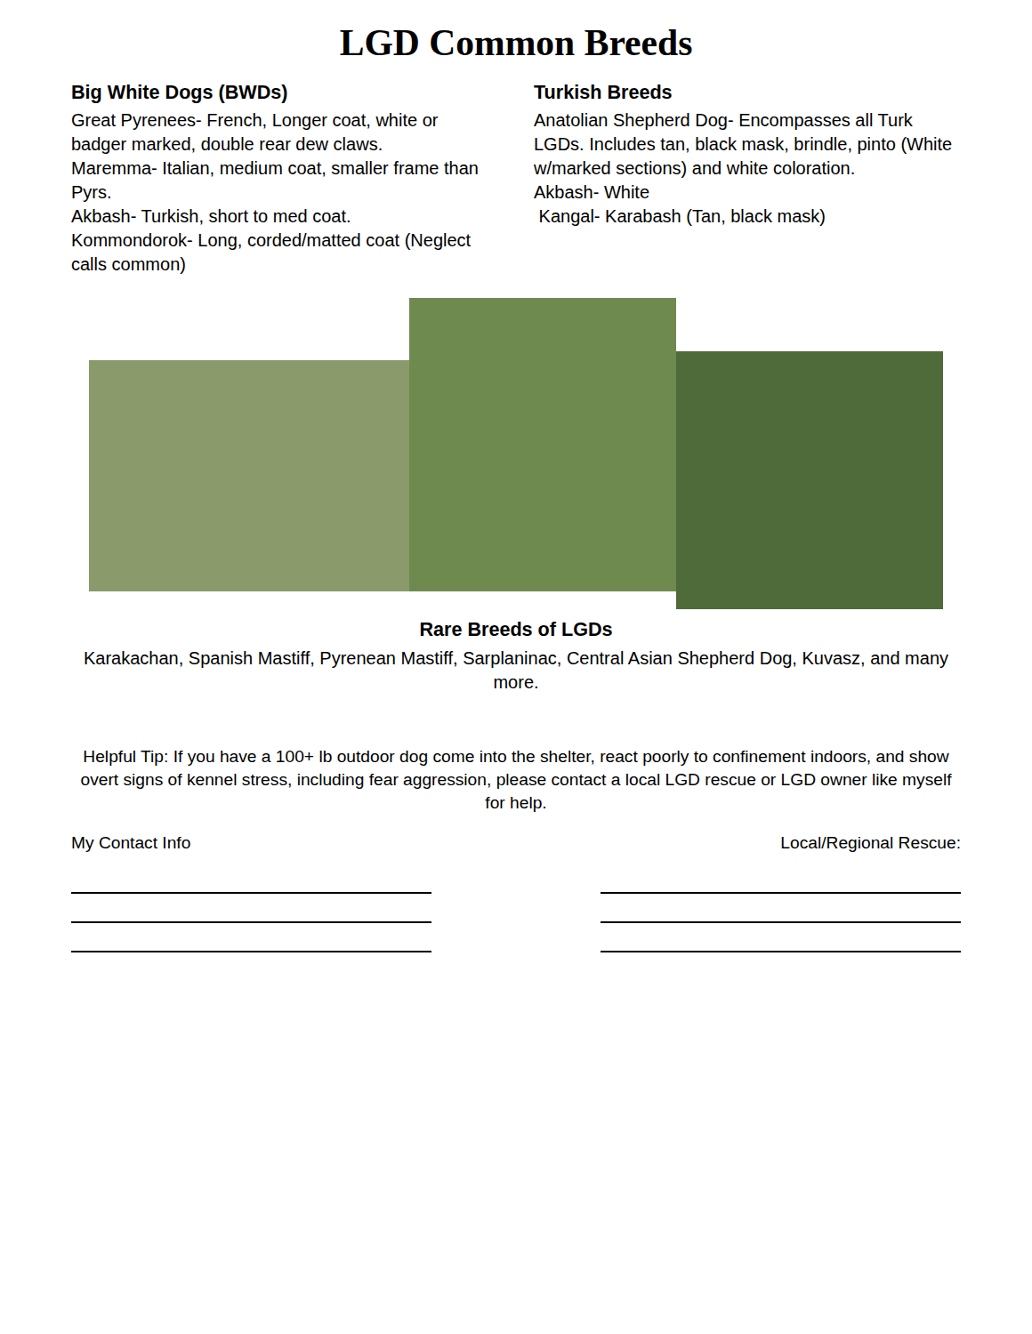LGD Common Breeds
Big White Dogs (BWDs)
Great Pyrenees- French, Longer coat, white or badger marked, double rear dew claws.
Maremma- Italian, medium coat, smaller frame than Pyrs.
Akbash- Turkish, short to med coat.
Kommondorok- Long, corded/matted coat (Neglect calls common)
Turkish Breeds
Anatolian Shepherd Dog- Encompasses all Turk LGDs. Includes tan, black mask, brindle, pinto (White w/marked sections) and white coloration.
Akbash- White
Kangal- Karabash (Tan, black mask)
Great Pyrenees with sheep
Akbash
Kangal (Karabash)
Rare Breeds of LGDs
Karakachan, Spanish Mastiff, Pyrenean Mastiff, Sarplaninac, Central Asian Shepherd Dog, Kuvasz, and many more.
Helpful Tip: If you have a 100+ lb outdoor dog come into the shelter, react poorly to confinement indoors, and show overt signs of kennel stress, including fear aggression, please contact a local LGD rescue or LGD owner like myself for help.
My Contact Info
Local/Regional Rescue: